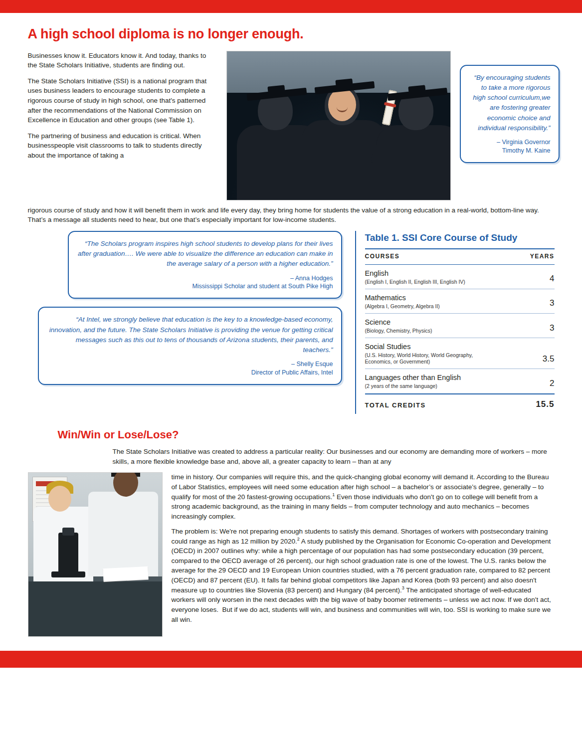A high school diploma is no longer enough.
Businesses know it. Educators know it. And today, thanks to the State Scholars Initiative, students are finding out.
The State Scholars Initiative (SSI) is a national program that uses business leaders to encourage students to complete a rigorous course of study in high school, one that's patterned after the recommendations of the National Commission on Excellence in Education and other groups (see Table 1).
The partnering of business and education is critical. When businesspeople visit classrooms to talk to students directly about the importance of taking a
“By encouraging students to take a more rigorous high school curriculum,we are fostering greater economic choice and individual responsibility.”
– Virginia Governor
Timothy M. Kaine
rigorous course of study and how it will benefit them in work and life every day, they bring home for students the value of a strong education in a real-world, bottom-line way. That’s a message all students need to hear, but one that’s especially important for low-income students.
“The Scholars program inspires high school students to develop plans for their lives after graduation…. We were able to visualize the difference an education can make in the average salary of a person with a higher education.”
– Anna Hodges
Mississippi Scholar and student at South Pike High
“At Intel, we strongly believe that education is the key to a knowledge-based economy, innovation, and the future. The State Scholars Initiative is providing the venue for getting critical messages such as this out to tens of thousands of Arizona students, their parents, and teachers.”
– Shelly Esque
Director of Public Affairs, Intel
Table 1. SSI Core Course of Study
| COURSES | YEARS |
| --- | --- |
| English (English I, English II, English III, English IV) | 4 |
| Mathematics (Algebra I, Geometry, Algebra II) | 3 |
| Science (Biology, Chemistry, Physics) | 3 |
| Social Studies (U.S. History, World History, World Geography, Economics, or Government) | 3.5 |
| Languages other than English (2 years of the same language) | 2 |
| TOTAL CREDITS | 15.5 |
Win/Win or Lose/Lose?
The State Scholars Initiative was created to address a particular reality: Our businesses and our economy are demanding more of workers – more skills, a more flexible knowledge base and, above all, a greater capacity to learn – than at any
time in history. Our companies will require this, and the quick-changing global economy will demand it. According to the Bureau of Labor Statistics, employees will need some education after high school – a bachelor’s or associate’s degree, generally – to qualify for most of the 20 fastest-growing occupations.1 Even those individuals who don't go on to college will benefit from a strong academic background, as the training in many fields – from computer technology and auto mechanics – becomes increasingly complex.
The problem is: We're not preparing enough students to satisfy this demand. Shortages of workers with postsecondary training could range as high as 12 million by 2020.2 A study published by the Organisation for Economic Co-operation and Development (OECD) in 2007 outlines why: while a high percentage of our population has had some postsecondary education (39 percent, compared to the OECD average of 26 percent), our high school graduation rate is one of the lowest. The U.S. ranks below the average for the 29 OECD and 19 European Union countries studied, with a 76 percent graduation rate, compared to 82 percent (OECD) and 87 percent (EU). It falls far behind global competitors like Japan and Korea (both 93 percent) and also doesn't measure up to countries like Slovenia (83 percent) and Hungary (84 percent).3 The anticipated shortage of well-educated workers will only worsen in the next decades with the big wave of baby boomer retirements – unless we act now. If we don't act, everyone loses. But if we do act, students will win, and business and communities will win, too. SSI is working to make sure we all win.